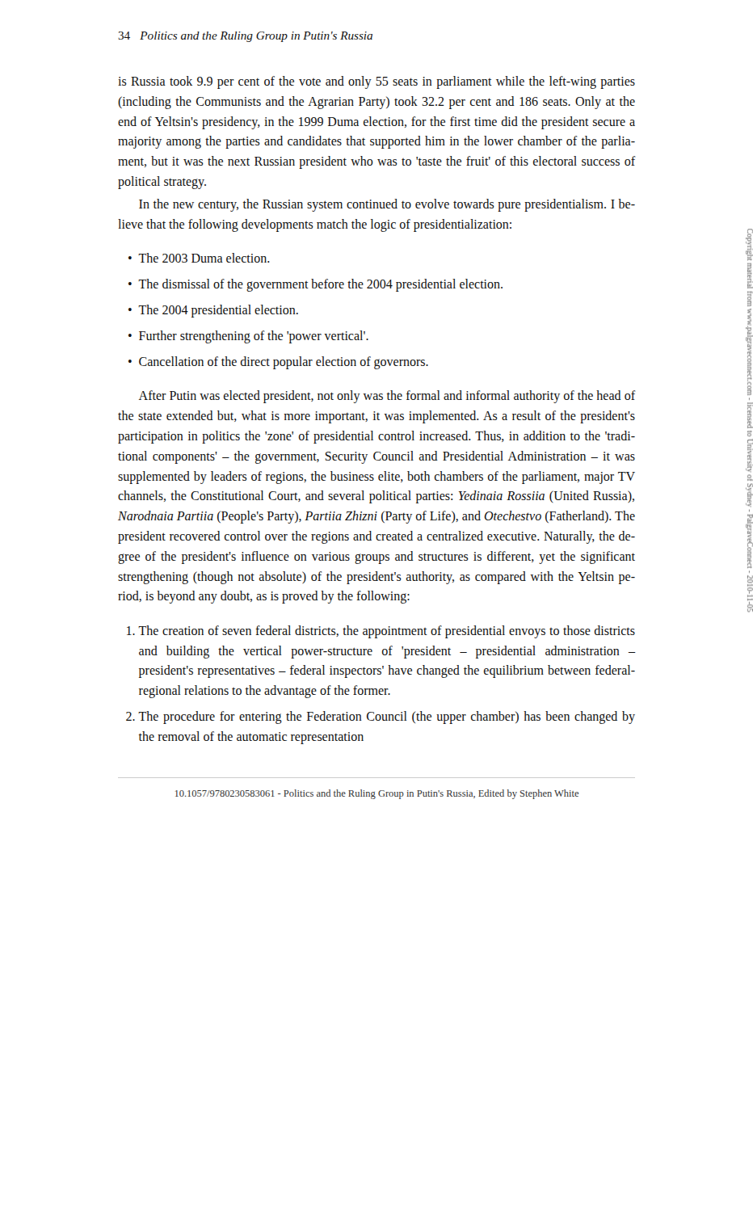34 Politics and the Ruling Group in Putin's Russia
is Russia took 9.9 per cent of the vote and only 55 seats in parliament while the left-wing parties (including the Communists and the Agrarian Party) took 32.2 per cent and 186 seats. Only at the end of Yeltsin's presidency, in the 1999 Duma election, for the first time did the president secure a majority among the parties and candidates that supported him in the lower chamber of the parliament, but it was the next Russian president who was to 'taste the fruit' of this electoral success of political strategy.
In the new century, the Russian system continued to evolve towards pure presidentialism. I believe that the following developments match the logic of presidentialization:
The 2003 Duma election.
The dismissal of the government before the 2004 presidential election.
The 2004 presidential election.
Further strengthening of the 'power vertical'.
Cancellation of the direct popular election of governors.
After Putin was elected president, not only was the formal and informal authority of the head of the state extended but, what is more important, it was implemented. As a result of the president's participation in politics the 'zone' of presidential control increased. Thus, in addition to the 'traditional components' – the government, Security Council and Presidential Administration – it was supplemented by leaders of regions, the business elite, both chambers of the parliament, major TV channels, the Constitutional Court, and several political parties: Yedinaia Rossiia (United Russia), Narodnaia Partiia (People's Party), Partiia Zhizni (Party of Life), and Otechestvo (Fatherland). The president recovered control over the regions and created a centralized executive. Naturally, the degree of the president's influence on various groups and structures is different, yet the significant strengthening (though not absolute) of the president's authority, as compared with the Yeltsin period, is beyond any doubt, as is proved by the following:
The creation of seven federal districts, the appointment of presidential envoys to those districts and building the vertical power-structure of 'president – presidential administration – president's representatives – federal inspectors' have changed the equilibrium between federal-regional relations to the advantage of the former.
The procedure for entering the Federation Council (the upper chamber) has been changed by the removal of the automatic representation
Copyright material from www.palgraveconnect.com - licensed to University of Sydney - PalgraveConnect - 2010-11-05
10.1057/9780230583061 - Politics and the Ruling Group in Putin's Russia, Edited by Stephen White